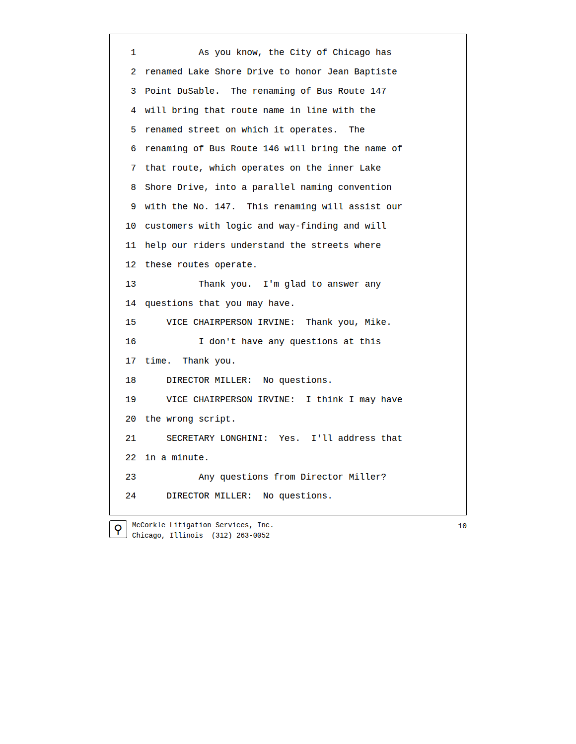| 1 | As you know, the City of Chicago has |
| 2 | renamed Lake Shore Drive to honor Jean Baptiste |
| 3 | Point DuSable. The renaming of Bus Route 147 |
| 4 | will bring that route name in line with the |
| 5 | renamed street on which it operates. The |
| 6 | renaming of Bus Route 146 will bring the name of |
| 7 | that route, which operates on the inner Lake |
| 8 | Shore Drive, into a parallel naming convention |
| 9 | with the No. 147. This renaming will assist our |
| 10 | customers with logic and way-finding and will |
| 11 | help our riders understand the streets where |
| 12 | these routes operate. |
| 13 | Thank you. I'm glad to answer any |
| 14 | questions that you may have. |
| 15 | VICE CHAIRPERSON IRVINE: Thank you, Mike. |
| 16 | I don't have any questions at this |
| 17 | time. Thank you. |
| 18 | DIRECTOR MILLER: No questions. |
| 19 | VICE CHAIRPERSON IRVINE: I think I may have |
| 20 | the wrong script. |
| 21 | SECRETARY LONGHINI: Yes. I'll address that |
| 22 | in a minute. |
| 23 | Any questions from Director Miller? |
| 24 | DIRECTOR MILLER: No questions. |
⚲
McCorkle Litigation Services, Inc.
Chicago, Illinois (312) 263-0052
10